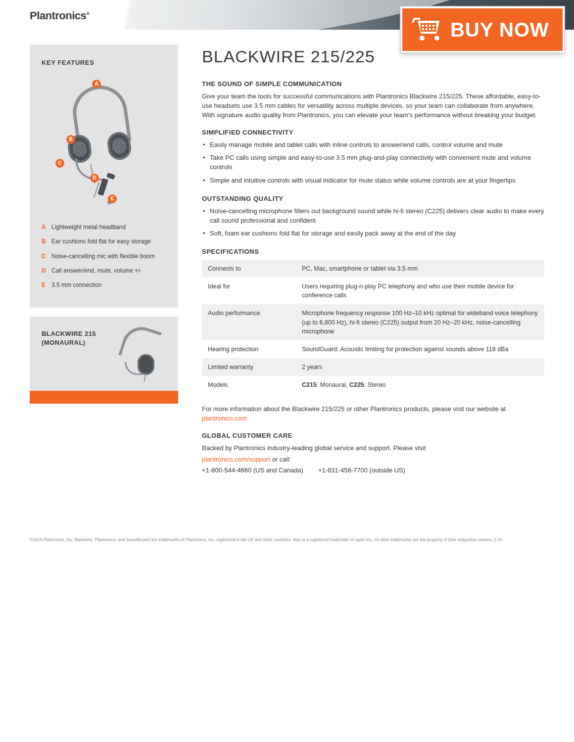Plantronics®
BUY NOW
KEY FEATURES
A B C D E
ALightweight metal headband
BEar cushions fold flat for easy storage
CNoise-cancelling mic with flexible boom
DCall answer/end, mute, volume +/-
E 3.5 mm connection
BLACKWIRE 215
(MONAURAL)
BLACKWIRE 215/225
THE SOUND OF SIMPLE COMMUNICATION
Give your team the tools for successful communications with Plantronics Blackwire 215/225. These affordable, easy-to-use headsets use 3.5 mm cables for versatility across multiple devices, so your team can collaborate from anywhere. With signature audio quality from Plantronics, you can elevate your team's performance without breaking your budget.
SIMPLIFIED CONNECTIVITY
Easily manage mobile and tablet calls with inline controls to answer/end calls, control volume and mute
Take PC calls using simple and easy-to-use 3.5 mm plug-and-play connectivity with convenient mute and volume controls
Simple and intuitive controls with visual indicator for mute status while volume controls are at your fingertips
OUTSTANDING QUALITY
Noise-cancelling microphone filters out background sound while hi-fi stereo (C225) delivers clear audio to make every call sound professional and confident
Soft, foam ear cushions fold flat for storage and easily pack away at the end of the day
SPECIFICATIONS
| Connects to | PC, Mac, smartphone or tablet via 3.5 mm |
| Ideal for | Users requiring plug-n-play PC telephony and who use their mobile device for conference calls |
| Audio performance | Microphone frequency response 100 Hz–10 kHz optimal for wideband voice telephony (up to 6,800 Hz), hi-fi stereo (C225) output from 20 Hz–20 kHz, noise-cancelling microphone |
| Hearing protection | SoundGuard: Acoustic limiting for protection against sounds above 118 dBa |
| Limited warranty | 2 years |
| Models | C215 : Monaural, C225 : Stereo |
For more information about the Blackwire 215/225 or other Plantronics products, please visit our website at plantronics.com
GLOBAL CUSTOMER CARE
Backed by Plantronics industry-leading global service and support. Please visit
plantronics.com/support or call:
+1-800-544-4660 (US and Canada)+1-831-458-7700 (outside US)
©2016 Plantronics, Inc. Blackwire, Plantronics, and SoundGuard are trademarks of Plantronics, Inc. registered in the US and other countries. Mac is a registered trademark of Apple Inc. All other trademarks are the property of their respective owners. 2.16